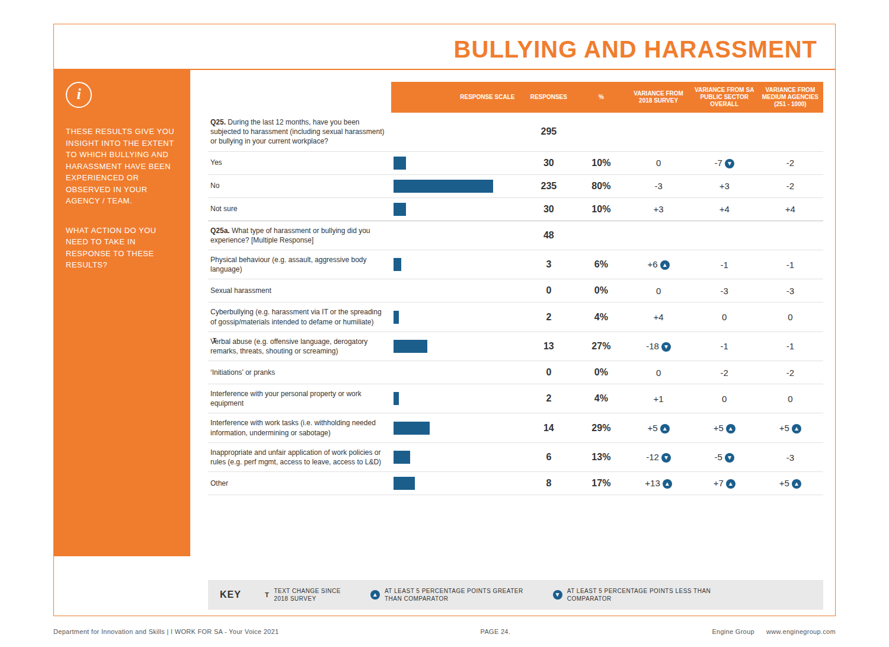BULLYING AND HARASSMENT
i
These results give you insight into the extent to which bullying and harassment have been experienced or observed in your agency / team.
What action do you need to take in response to these results?
| | RESPONSE SCALE | RESPONSES | % | VARIANCE FROM 2018 SURVEY | VARIANCE FROM SA PUBLIC SECTOR OVERALL | VARIANCE FROM MEDIUM AGENCIES (251 - 1000) |
| --- | --- | --- | --- | --- | --- | --- |
| Q25. During the last 12 months, have you been subjected to harassment (including sexual harassment) or bullying in your current workplace? | | 295 | | | | |
| Yes | | 30 | 10% | 0 | -7 ▼ | -2 |
| No | | 235 | 80% | -3 | +3 | -2 |
| Not sure | | 30 | 10% | +3 | +4 | +4 |
| Q25a. What type of harassment or bullying did you experience? [Multiple Response] | | 48 | | | | |
| Physical behaviour (e.g. assault, aggressive body language) | | 3 | 6% | +6 ▲ | -1 | -1 |
| Sexual harassment | | 0 | 0% | 0 | -3 | -3 |
| Cyberbullying (e.g. harassment via IT or the spreading of gossip/materials intended to defame or humiliate) | | 2 | 4% | +4 | 0 | 0 |
| T Verbal abuse (e.g. offensive language, derogatory remarks, threats, shouting or screaming) | | 13 | 27% | -18 ▼ | -1 | -1 |
| ‘Initiations’ or pranks | | 0 | 0% | 0 | -2 | -2 |
| Interference with your personal property or work equipment | | 2 | 4% | +1 | 0 | 0 |
| Interference with work tasks (i.e. withholding needed information, undermining or sabotage) | | 14 | 29% | +5 ▲ | +5 ▲ | +5 ▲ |
| Inappropriate and unfair application of work policies or rules (e.g. perf mgmt, access to leave, access to L&D) | | 6 | 13% | -12 ▼ | -5 ▼ | -3 |
| Other | | 8 | 17% | +13 ▲ | +7 ▲ | +5 ▲ |
KEY
TText change since
2018 survey
▲At least 5 percentage points greater
than comparator
▼At least 5 percentage points less than
comparator
Department for Innovation and Skills | I WORK FOR SA - Your Voice 2021
PAGE 24.
Engine Group www.enginegroup.com